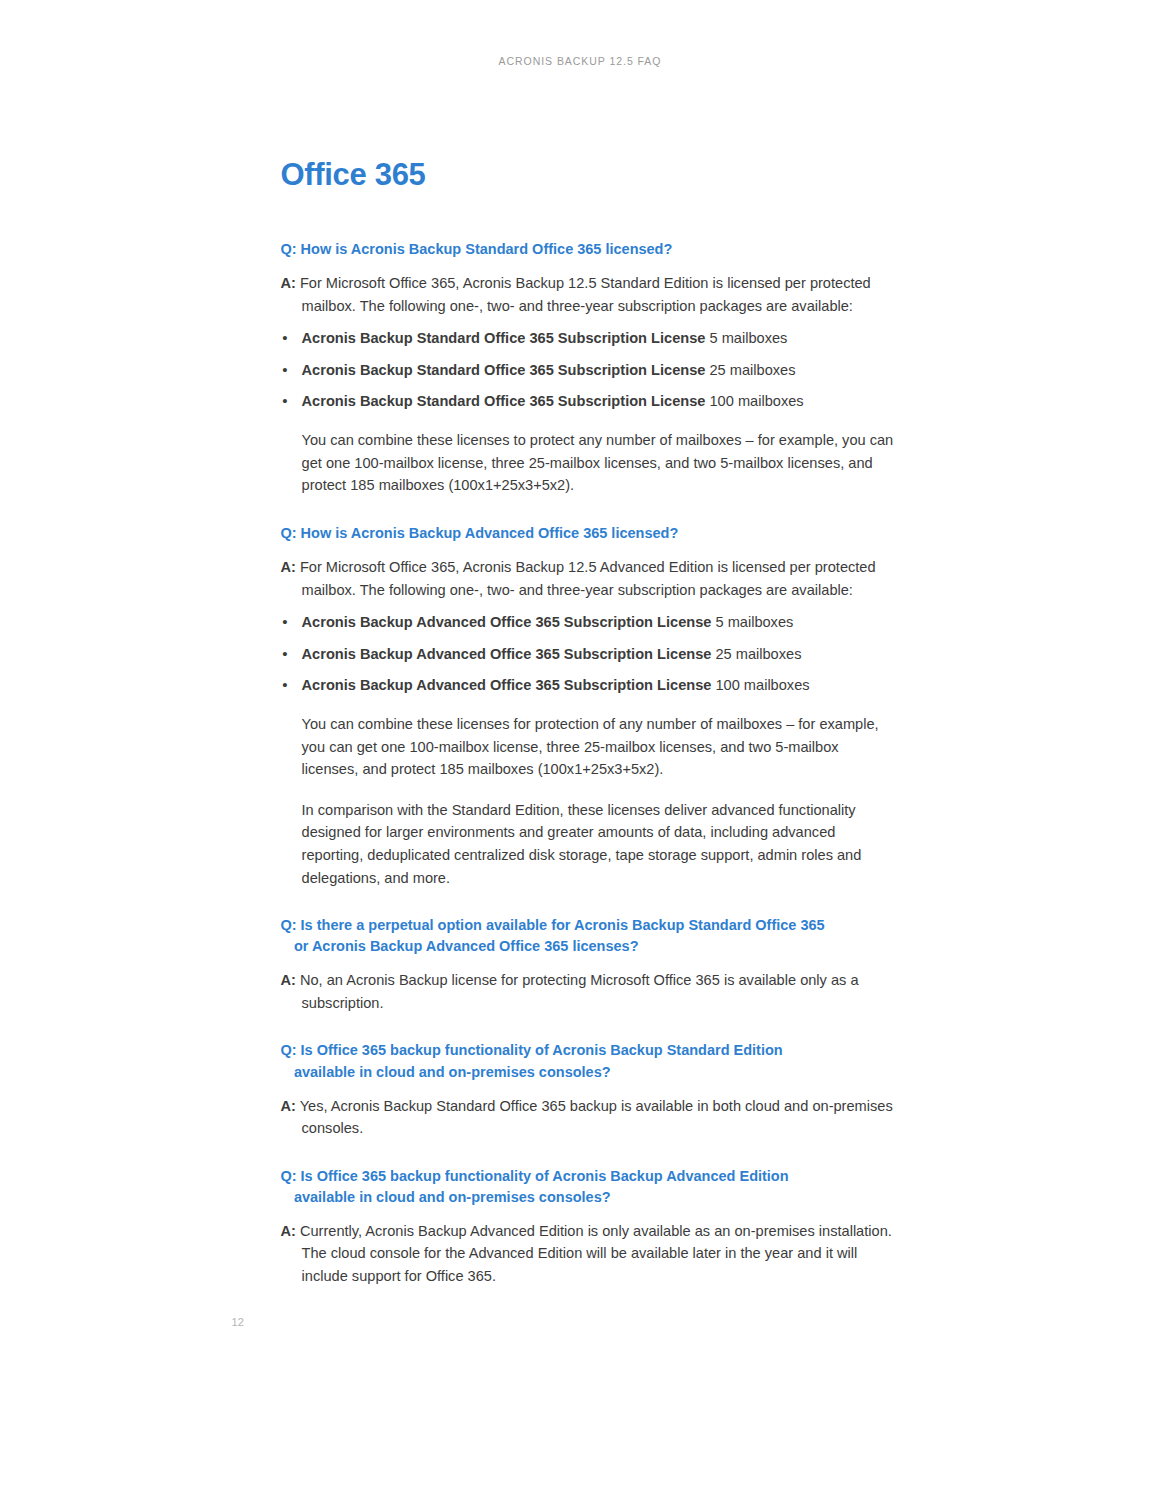Acronis Backup 12.5 FAQ
Office 365
Q: How is Acronis Backup Standard Office 365 licensed?
A: For Microsoft Office 365, Acronis Backup 12.5 Standard Edition is licensed per protected mailbox. The following one-, two- and three-year subscription packages are available:
Acronis Backup Standard Office 365 Subscription License 5 mailboxes
Acronis Backup Standard Office 365 Subscription License 25 mailboxes
Acronis Backup Standard Office 365 Subscription License 100 mailboxes
You can combine these licenses to protect any number of mailboxes – for example, you can get one 100-mailbox license, three 25-mailbox licenses, and two 5-mailbox licenses, and protect 185 mailboxes (100x1+25x3+5x2).
Q: How is Acronis Backup Advanced Office 365 licensed?
A: For Microsoft Office 365, Acronis Backup 12.5 Advanced Edition is licensed per protected mailbox. The following one-, two- and three-year subscription packages are available:
Acronis Backup Advanced Office 365 Subscription License 5 mailboxes
Acronis Backup Advanced Office 365 Subscription License 25 mailboxes
Acronis Backup Advanced Office 365 Subscription License 100 mailboxes
You can combine these licenses for protection of any number of mailboxes – for example, you can get one 100-mailbox license, three 25-mailbox licenses, and two 5-mailbox licenses, and protect 185 mailboxes (100x1+25x3+5x2).
In comparison with the Standard Edition, these licenses deliver advanced functionality designed for larger environments and greater amounts of data, including advanced reporting, deduplicated centralized disk storage, tape storage support, admin roles and delegations, and more.
Q: Is there a perpetual option available for Acronis Backup Standard Office 365or Acronis Backup Advanced Office 365 licenses?
A: No, an Acronis Backup license for protecting Microsoft Office 365 is available only as a subscription.
Q: Is Office 365 backup functionality of Acronis Backup Standard Editionavailable in cloud and on-premises consoles?
A: Yes, Acronis Backup Standard Office 365 backup is available in both cloud and on-premises consoles.
Q: Is Office 365 backup functionality of Acronis Backup Advanced Editionavailable in cloud and on-premises consoles?
A: Currently, Acronis Backup Advanced Edition is only available as an on-premises installation. The cloud console for the Advanced Edition will be available later in the year and it will include support for Office 365.
12